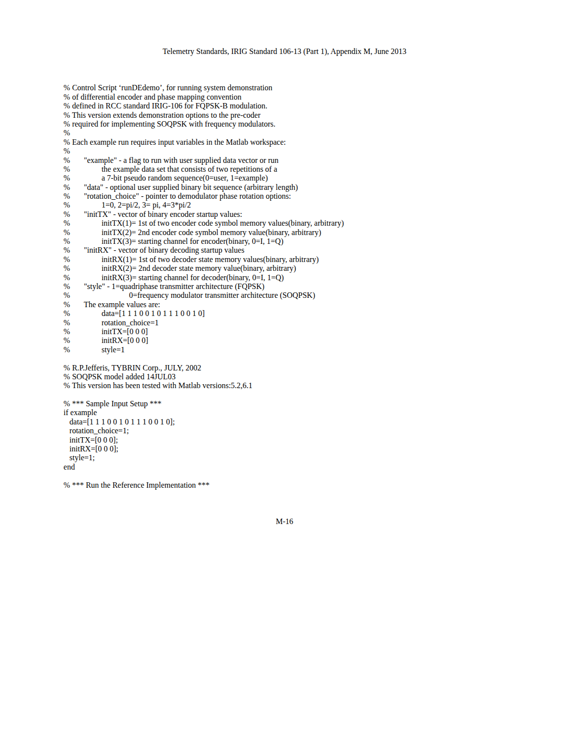Telemetry Standards, IRIG Standard 106-13 (Part 1), Appendix M, June 2013
% Control Script ‘runDEdemo’, for running system demonstration
% of differential encoder and phase mapping convention
% defined in RCC standard IRIG-106 for FQPSK-B modulation.
% This version extends demonstration options to the pre-coder
% required for implementing SOQPSK with frequency modulators.
%
% Each example run requires input variables in the Matlab workspace:
%
%       "example" - a flag to run with user supplied data vector or run
%                the example data set that consists of two repetitions of a
%                a 7-bit pseudo random sequence(0=user, 1=example)
%       "data" - optional user supplied binary bit sequence (arbitrary length)
%       "rotation_choice" - pointer to demodulator phase rotation options:
%                1=0, 2=pi/2, 3= pi, 4=3*pi/2
%       "initTX" - vector of binary encoder startup values:
%                initTX(1)= 1st of two encoder code symbol memory values(binary, arbitrary)
%                initTX(2)= 2nd encoder code symbol memory value(binary, arbitrary)
%                initTX(3)= starting channel for encoder(binary, 0=I, 1=Q)
%       "initRX" - vector of binary decoding startup values
%                initRX(1)= 1st of two decoder state memory values(binary, arbitrary)
%                initRX(2)= 2nd decoder state memory value(binary, arbitrary)
%                initRX(3)= starting channel for decoder(binary, 0=I, 1=Q)
%       "style" - 1=quadriphase transmitter architecture (FQPSK)
%                              0=frequency modulator transmitter architecture (SOQPSK)
%       The example values are:
%                data=[1 1 1 0 0 1 0 1 1 1 0 0 1 0]
%                rotation_choice=1
%                initTX=[0 0 0]
%                initRX=[0 0 0]
%                style=1

% R.P.Jefferis, TYBRIN Corp., JULY, 2002
% SOQPSK model added 14JUL03
% This version has been tested with Matlab versions:5.2,6.1

% *** Sample Input Setup ***
if example
   data=[1 1 1 0 0 1 0 1 1 1 0 0 1 0];
   rotation_choice=1;
   initTX=[0 0 0];
   initRX=[0 0 0];
   style=1;
end

% *** Run the Reference Implementation ***
M-16